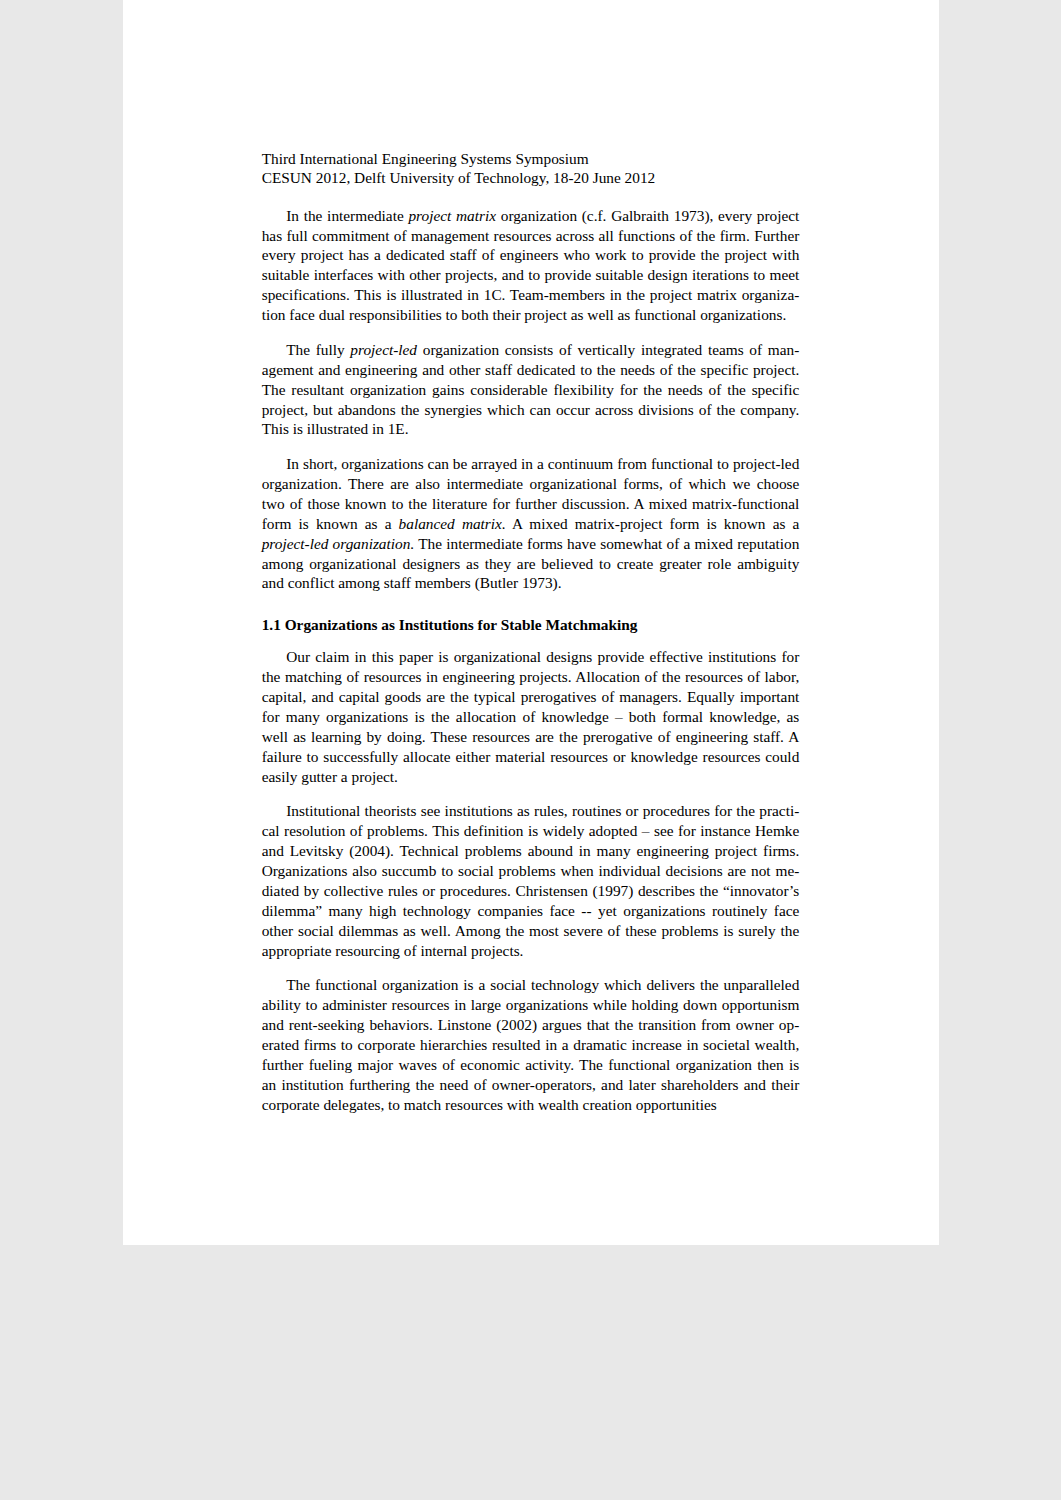Third International Engineering Systems Symposium
CESUN 2012, Delft University of Technology, 18-20 June 2012
In the intermediate project matrix organization (c.f. Galbraith 1973), every project has full commitment of management resources across all functions of the firm. Further every project has a dedicated staff of engineers who work to provide the project with suitable interfaces with other projects, and to provide suitable design iterations to meet specifications. This is illustrated in 1C. Team-members in the project matrix organization face dual responsibilities to both their project as well as functional organizations.
The fully project-led organization consists of vertically integrated teams of management and engineering and other staff dedicated to the needs of the specific project. The resultant organization gains considerable flexibility for the needs of the specific project, but abandons the synergies which can occur across divisions of the company. This is illustrated in 1E.
In short, organizations can be arrayed in a continuum from functional to project-led organization. There are also intermediate organizational forms, of which we choose two of those known to the literature for further discussion. A mixed matrix-functional form is known as a balanced matrix. A mixed matrix-project form is known as a project-led organization. The intermediate forms have somewhat of a mixed reputation among organizational designers as they are believed to create greater role ambiguity and conflict among staff members (Butler 1973).
1.1 Organizations as Institutions for Stable Matchmaking
Our claim in this paper is organizational designs provide effective institutions for the matching of resources in engineering projects. Allocation of the resources of labor, capital, and capital goods are the typical prerogatives of managers. Equally important for many organizations is the allocation of knowledge – both formal knowledge, as well as learning by doing. These resources are the prerogative of engineering staff. A failure to successfully allocate either material resources or knowledge resources could easily gutter a project.
Institutional theorists see institutions as rules, routines or procedures for the practical resolution of problems. This definition is widely adopted – see for instance Hemke and Levitsky (2004). Technical problems abound in many engineering project firms. Organizations also succumb to social problems when individual decisions are not mediated by collective rules or procedures. Christensen (1997) describes the “innovator’s dilemma” many high technology companies face -- yet organizations routinely face other social dilemmas as well. Among the most severe of these problems is surely the appropriate resourcing of internal projects.
The functional organization is a social technology which delivers the unparalleled ability to administer resources in large organizations while holding down opportunism and rent-seeking behaviors. Linstone (2002) argues that the transition from owner operated firms to corporate hierarchies resulted in a dramatic increase in societal wealth, further fueling major waves of economic activity. The functional organization then is an institution furthering the need of owner-operators, and later shareholders and their corporate delegates, to match resources with wealth creation opportunities